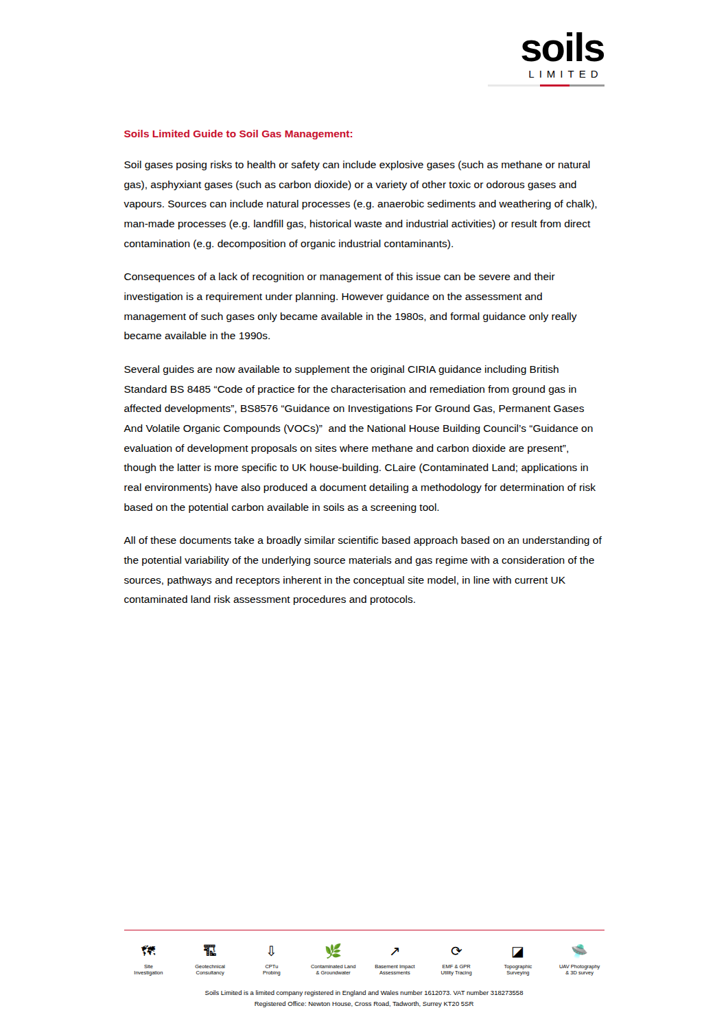soils
LIMITED
Soils Limited Guide to Soil Gas Management:
Soil gases posing risks to health or safety can include explosive gases (such as methane or natural gas), asphyxiant gases (such as carbon dioxide) or a variety of other toxic or odorous gases and vapours. Sources can include natural processes (e.g. anaerobic sediments and weathering of chalk), man-made processes (e.g. landfill gas, historical waste and industrial activities) or result from direct contamination (e.g. decomposition of organic industrial contaminants).
Consequences of a lack of recognition or management of this issue can be severe and their investigation is a requirement under planning. However guidance on the assessment and management of such gases only became available in the 1980s, and formal guidance only really became available in the 1990s.
Several guides are now available to supplement the original CIRIA guidance including British Standard BS 8485 “Code of practice for the characterisation and remediation from ground gas in affected developments”, BS8576 “Guidance on Investigations For Ground Gas, Permanent Gases And Volatile Organic Compounds (VOCs)” and the National House Building Council’s “Guidance on evaluation of development proposals on sites where methane and carbon dioxide are present”, though the latter is more specific to UK house-building. CLaire (Contaminated Land; applications in real environments) have also produced a document detailing a methodology for determination of risk based on the potential carbon available in soils as a screening tool.
All of these documents take a broadly similar scientific based approach based on an understanding of the potential variability of the underlying source materials and gas regime with a consideration of the sources, pathways and receptors inherent in the conceptual site model, in line with current UK contaminated land risk assessment procedures and protocols.
🗺Site
Investigation
🏗Geotechnical
Consultancy
⇩CPTu
Probing
🌿Contaminated Land
& Groundwater
↗Basement Impact
Assessments
⟳EMF & GPR
Utility Tracing
◪Topographic
Surveying
🛸UAV Photography
& 3D survey
Soils Limited is a limited company registered in England and Wales number 1612073. VAT number 318273558
Registered Office: Newton House, Cross Road, Tadworth, Surrey KT20 5SR